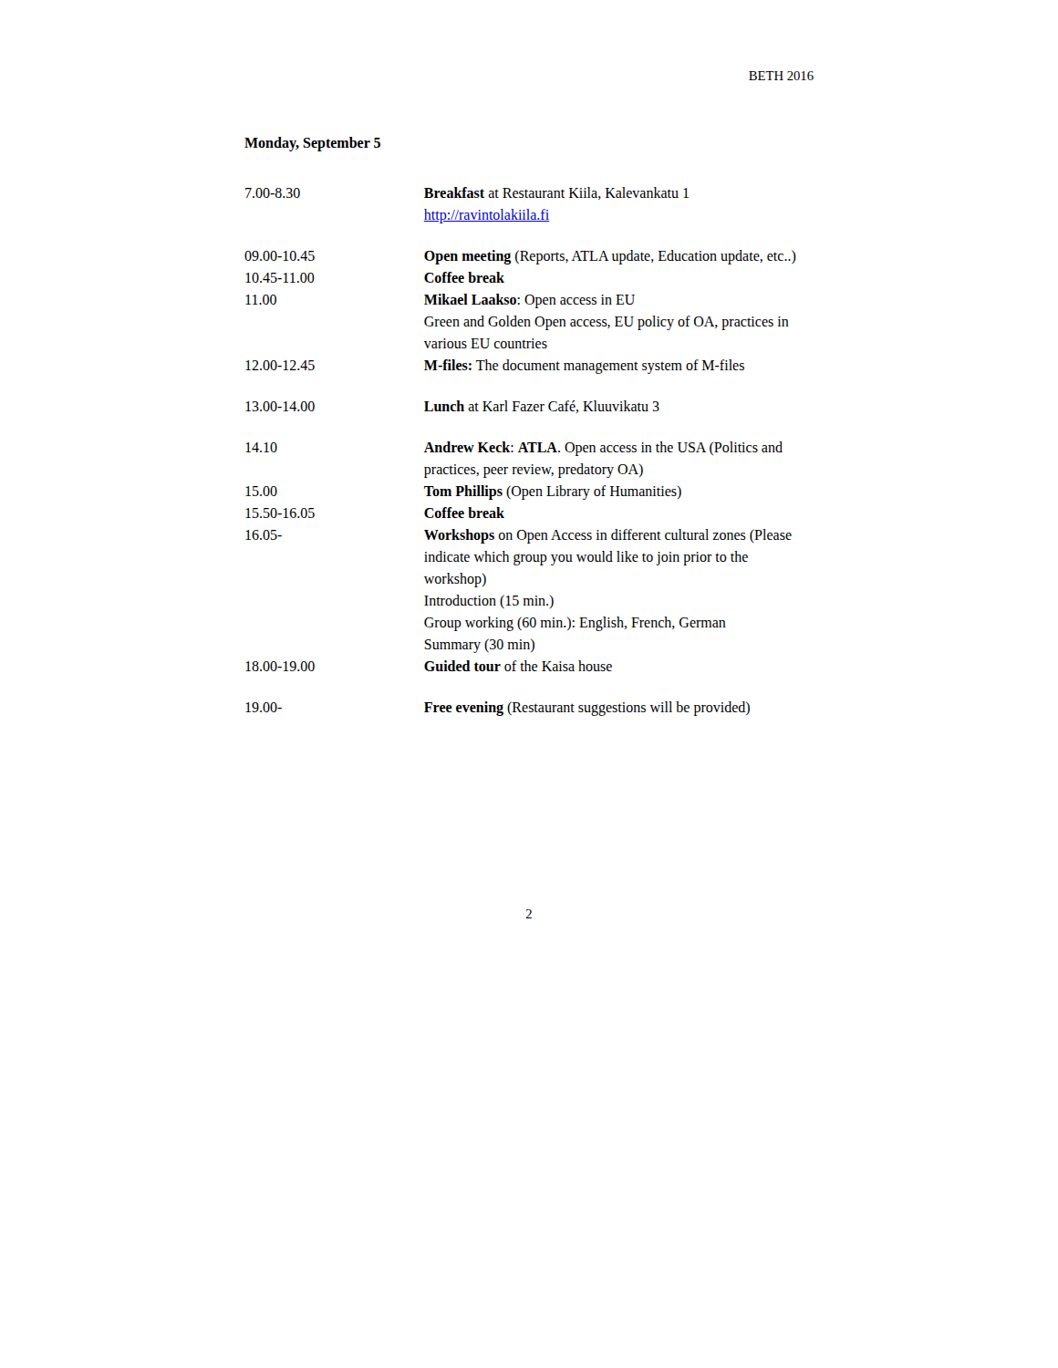BETH 2016
Monday, September 5
| 7.00-8.30 | Breakfast at Restaurant Kiila, Kalevankatu 1 http://ravintolakiila.fi |
| 09.00-10.45 | Open meeting (Reports, ATLA update, Education update, etc..) |
| 10.45-11.00 | Coffee break |
| 11.00 | Mikael Laakso : Open access in EU Green and Golden Open access, EU policy of OA, practices in various EU countries |
| 12.00-12.45 | M-files: The document management system of M-files |
| 13.00-14.00 | Lunch at Karl Fazer Café, Kluuvikatu 3 |
| 14.10 | Andrew Keck : ATLA . Open access in the USA (Politics and practices, peer review, predatory OA) |
| 15.00 | Tom Phillips (Open Library of Humanities) |
| 15.50-16.05 | Coffee break |
| 16.05- | Workshops on Open Access in different cultural zones (Please indicate which group you would like to join prior to the workshop) Introduction (15 min.) Group working (60 min.): English, French, German Summary (30 min) |
| 18.00-19.00 | Guided tour of the Kaisa house |
| 19.00- | Free evening (Restaurant suggestions will be provided) |
2